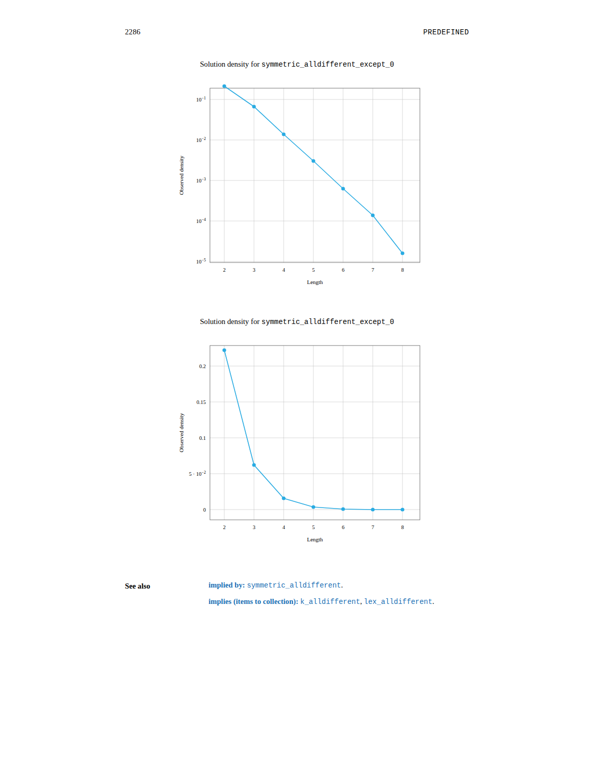2286 PREDEFINED
Solution density for symmetric_alldifferent_except_0
10−1 10−2 10−3 10−4 10−5 2 3 4 5 6 7 8 Length Observed density
Solution density for symmetric_alldifferent_except_0
0.2 0.15 0.1 5 · 10−2 0 2 3 4 5 6 7 8 Length Observed density
See also
implied by: symmetric_alldifferent.
implies (items to collection): k_alldifferent, lex_alldifferent.